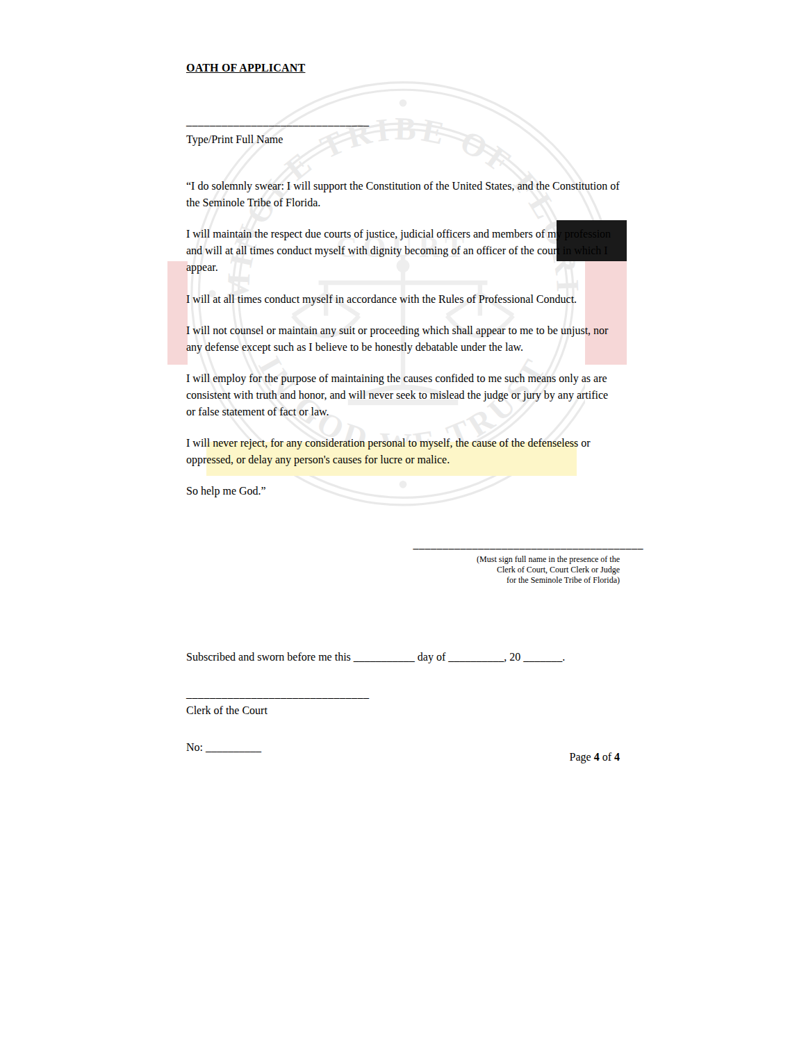SEMINOLE TRIBE OF FLORIDA IN GOD WE TRUST COURT
OATH OF APPLICANT
_______________________________
Type/Print Full Name
“I do solemnly swear: I will support the Constitution of the United States, and the Constitution of the Seminole Tribe of Florida.
I will maintain the respect due courts of justice, judicial officers and members of my profession and will at all times conduct myself with dignity becoming of an officer of the court in which I appear.
I will at all times conduct myself in accordance with the Rules of Professional Conduct.
I will not counsel or maintain any suit or proceeding which shall appear to me to be unjust, nor any defense except such as I believe to be honestly debatable under the law.
I will employ for the purpose of maintaining the causes confided to me such means only as are consistent with truth and honor, and will never seek to mislead the judge or jury by any artifice or false statement of fact or law.
I will never reject, for any consideration personal to myself, the cause of the defenseless or oppressed, or delay any person's causes for lucre or malice.
So help me God.”
_______________________________________
(Must sign full name in the presence of the
Clerk of Court, Court Clerk or Judge
for the Seminole Tribe of Florida)
Subscribed and sworn before me this ___________ day of __________, 20 _______.
_______________________________
Clerk of the Court
No: __________
Page 4 of 4